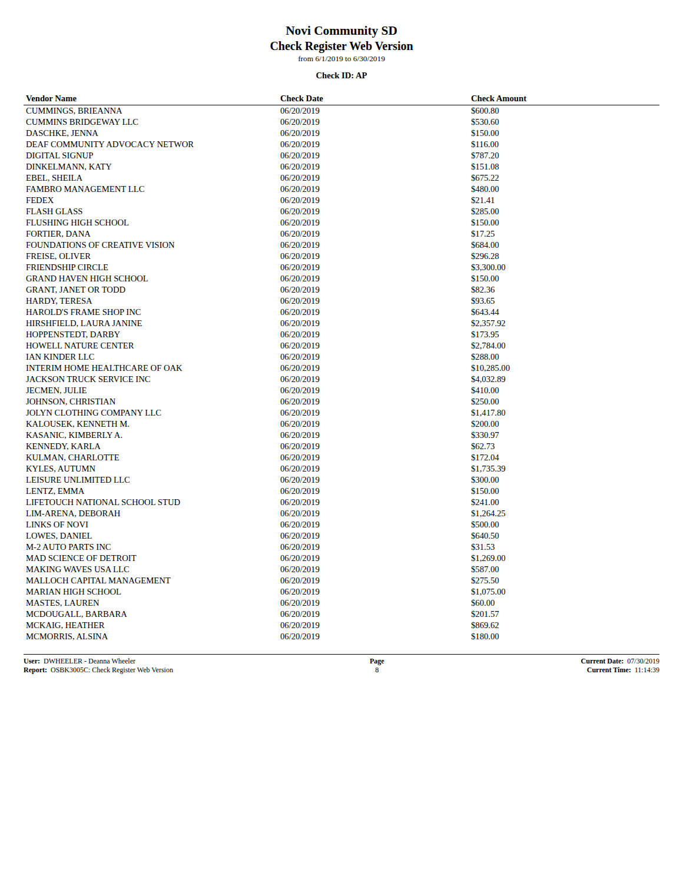Novi Community SD
Check Register Web Version
from 6/1/2019 to 6/30/2019
Check ID: AP
| Vendor Name | Check Date | Check Amount |
| --- | --- | --- |
| CUMMINGS, BRIEANNA | 06/20/2019 | $600.80 |
| CUMMINS BRIDGEWAY LLC | 06/20/2019 | $530.60 |
| DASCHKE, JENNA | 06/20/2019 | $150.00 |
| DEAF COMMUNITY ADVOCACY NETWOR | 06/20/2019 | $116.00 |
| DIGITAL SIGNUP | 06/20/2019 | $787.20 |
| DINKELMANN, KATY | 06/20/2019 | $151.08 |
| EBEL, SHEILA | 06/20/2019 | $675.22 |
| FAMBRO MANAGEMENT LLC | 06/20/2019 | $480.00 |
| FEDEX | 06/20/2019 | $21.41 |
| FLASH GLASS | 06/20/2019 | $285.00 |
| FLUSHING HIGH SCHOOL | 06/20/2019 | $150.00 |
| FORTIER, DANA | 06/20/2019 | $17.25 |
| FOUNDATIONS OF CREATIVE VISION | 06/20/2019 | $684.00 |
| FREISE, OLIVER | 06/20/2019 | $296.28 |
| FRIENDSHIP CIRCLE | 06/20/2019 | $3,300.00 |
| GRAND HAVEN HIGH SCHOOL | 06/20/2019 | $150.00 |
| GRANT, JANET OR TODD | 06/20/2019 | $82.36 |
| HARDY, TERESA | 06/20/2019 | $93.65 |
| HAROLD'S FRAME SHOP INC | 06/20/2019 | $643.44 |
| HIRSHFIELD, LAURA JANINE | 06/20/2019 | $2,357.92 |
| HOPPENSTEDT, DARBY | 06/20/2019 | $173.95 |
| HOWELL NATURE CENTER | 06/20/2019 | $2,784.00 |
| IAN KINDER LLC | 06/20/2019 | $288.00 |
| INTERIM HOME HEALTHCARE OF OAK | 06/20/2019 | $10,285.00 |
| JACKSON TRUCK SERVICE INC | 06/20/2019 | $4,032.89 |
| JECMEN, JULIE | 06/20/2019 | $410.00 |
| JOHNSON, CHRISTIAN | 06/20/2019 | $250.00 |
| JOLYN CLOTHING COMPANY LLC | 06/20/2019 | $1,417.80 |
| KALOUSEK, KENNETH M. | 06/20/2019 | $200.00 |
| KASANIC, KIMBERLY A. | 06/20/2019 | $330.97 |
| KENNEDY, KARLA | 06/20/2019 | $62.73 |
| KULMAN, CHARLOTTE | 06/20/2019 | $172.04 |
| KYLES, AUTUMN | 06/20/2019 | $1,735.39 |
| LEISURE UNLIMITED LLC | 06/20/2019 | $300.00 |
| LENTZ, EMMA | 06/20/2019 | $150.00 |
| LIFETOUCH NATIONAL SCHOOL STUD | 06/20/2019 | $241.00 |
| LIM-ARENA, DEBORAH | 06/20/2019 | $1,264.25 |
| LINKS OF NOVI | 06/20/2019 | $500.00 |
| LOWES, DANIEL | 06/20/2019 | $640.50 |
| M-2 AUTO PARTS INC | 06/20/2019 | $31.53 |
| MAD SCIENCE OF DETROIT | 06/20/2019 | $1,269.00 |
| MAKING WAVES USA LLC | 06/20/2019 | $587.00 |
| MALLOCH CAPITAL MANAGEMENT | 06/20/2019 | $275.50 |
| MARIAN HIGH SCHOOL | 06/20/2019 | $1,075.00 |
| MASTES, LAUREN | 06/20/2019 | $60.00 |
| MCDOUGALL, BARBARA | 06/20/2019 | $201.57 |
| MCKAIG, HEATHER | 06/20/2019 | $869.62 |
| MCMORRIS, ALSINA | 06/20/2019 | $180.00 |
User: DWHEELER - Deanna Wheeler Report: OSBK3005C: Check Register Web Version
Page 8
Current Date: 07/30/2019 Current Time: 11:14:39